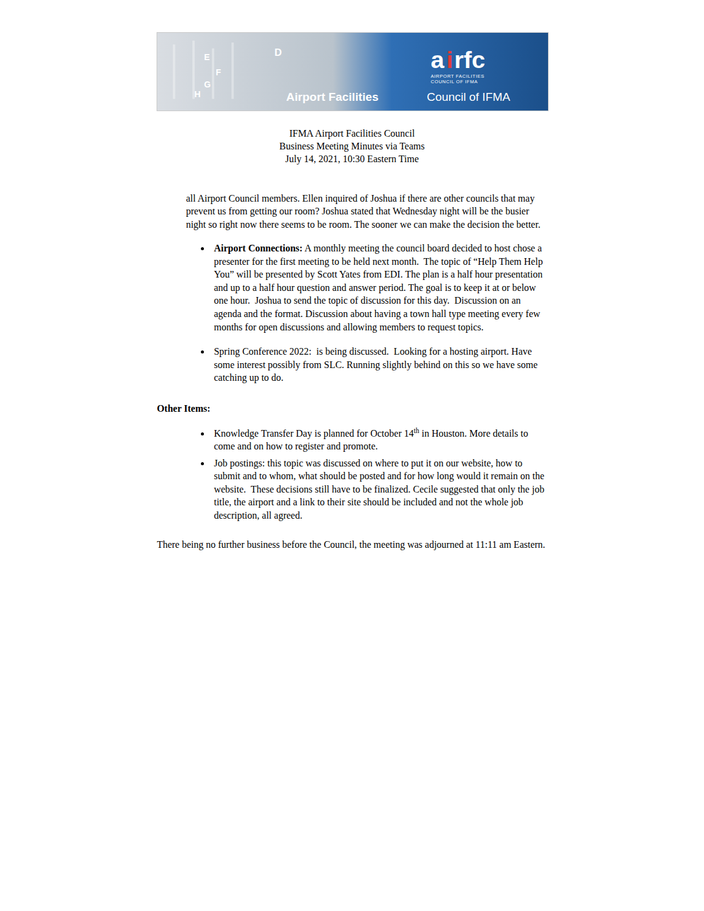IFMA Airport Facilities Council
Business Meeting Minutes via Teams
July 14, 2021, 10:30 Eastern Time
all Airport Council members. Ellen inquired of Joshua if there are other councils that may prevent us from getting our room? Joshua stated that Wednesday night will be the busier night so right now there seems to be room. The sooner we can make the decision the better.
Airport Connections: A monthly meeting the council board decided to host chose a presenter for the first meeting to be held next month. The topic of “Help Them Help You” will be presented by Scott Yates from EDI. The plan is a half hour presentation and up to a half hour question and answer period. The goal is to keep it at or below one hour. Joshua to send the topic of discussion for this day. Discussion on an agenda and the format. Discussion about having a town hall type meeting every few months for open discussions and allowing members to request topics.
Spring Conference 2022: is being discussed. Looking for a hosting airport. Have some interest possibly from SLC. Running slightly behind on this so we have some catching up to do.
Other Items:
Knowledge Transfer Day is planned for October 14th in Houston. More details to come and on how to register and promote.
Job postings: this topic was discussed on where to put it on our website, how to submit and to whom, what should be posted and for how long would it remain on the website. These decisions still have to be finalized. Cecile suggested that only the job title, the airport and a link to their site should be included and not the whole job description, all agreed.
There being no further business before the Council, the meeting was adjourned at 11:11 am Eastern.